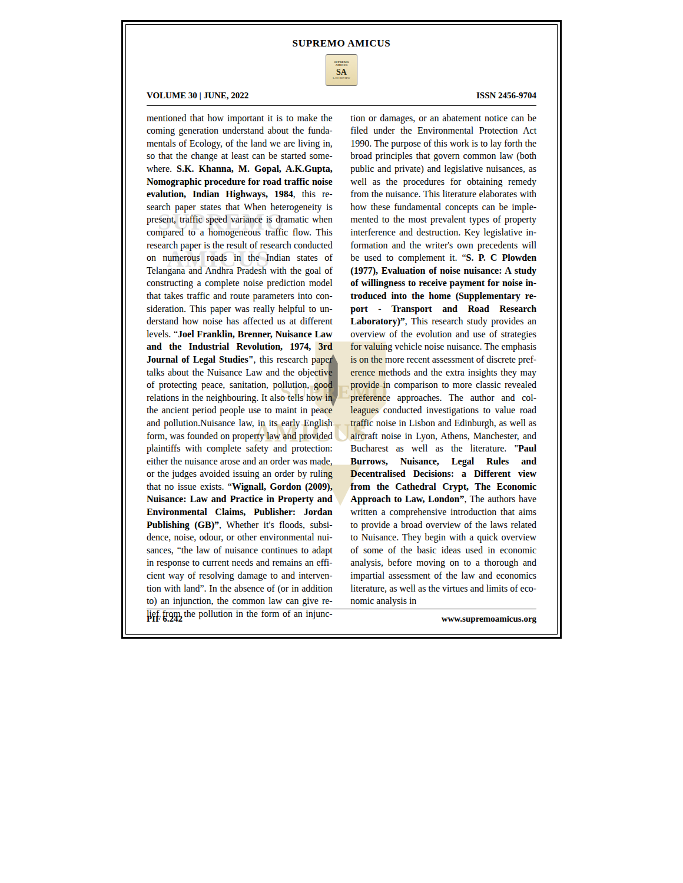SUPREMO
AMICUS
SUPREMO
AMICUS
SUPREMO AMICUS
SUPREMO
AMICUS
SA
LAW REVIEW
VOLUME 30 | JUNE, 2022 ISSN 2456-9704
mentioned that how important it is to make the coming generation understand about the fundamentals of Ecology, of the land we are living in, so that the change at least can be started somewhere. S.K. Khanna, M. Gopal, A.K.Gupta, Nomographic procedure for road traffic noise evalution, Indian Highways, 1984, this research paper states that When heterogeneity is present, traffic speed variance is dramatic when compared to a homogeneous traffic flow. This research paper is the result of research conducted on numerous roads in the Indian states of Telangana and Andhra Pradesh with the goal of constructing a complete noise prediction model that takes traffic and route parameters into consideration. This paper was really helpful to understand how noise has affected us at different levels. “Joel Franklin, Brenner, Nuisance Law and the Industrial Revolution, 1974, 3rd Journal of Legal Studies", this research paper talks about the Nuisance Law and the objective of protecting peace, sanitation, pollution, good relations in the neighbouring. It also tells how in the ancient period people use to maint in peace and pollution.Nuisance law, in its early English form, was founded on property law and provided plaintiffs with complete safety and protection: either the nuisance arose and an order was made, or the judges avoided issuing an order by ruling that no issue exists. “Wignall, Gordon (2009), Nuisance: Law and Practice in Property and Environmental Claims, Publisher: Jordan Publishing (GB)”, Whether it's floods, subsidence, noise, odour, or other environmental nuisances, “the law of nuisance continues to adapt in response to current needs and remains an efficient way of resolving damage to and intervention with land”. In the absence of (or in addition to) an injunction, the common law can give relief from the pollution in the form of an injunction or damages, or an abatement notice can be filed under the Environmental Protection Act 1990. The purpose of this work is to lay forth the broad principles that govern common law (both public and private) and legislative nuisances, as well as the procedures for obtaining remedy from the nuisance. This literature elaborates with how these fundamental concepts can be implemented to the most prevalent types of property interference and destruction. Key legislative information and the writer's own precedents will be used to complement it. “S. P. C Plowden (1977), Evaluation of noise nuisance: A study of willingness to receive payment for noise introduced into the home (Supplementary report - Transport and Road Research Laboratory)”, This research study provides an overview of the evolution and use of strategies for valuing vehicle noise nuisance. The emphasis is on the more recent assessment of discrete preference methods and the extra insights they may provide in comparison to more classic revealed preference approaches. The author and colleagues conducted investigations to value road traffic noise in Lisbon and Edinburgh, as well as aircraft noise in Lyon, Athens, Manchester, and Bucharest as well as the literature. "Paul Burrows, Nuisance, Legal Rules and Decentralised Decisions: a Different view from the Cathedral Crypt, The Economic Approach to Law, London”, The authors have written a comprehensive introduction that aims to provide a broad overview of the laws related to Nuisance. They begin with a quick overview of some of the basic ideas used in economic analysis, before moving on to a thorough and impartial assessment of the law and economics literature, as well as the virtues and limits of economic analysis in
PIF 6.242 www.supremoamicus.org